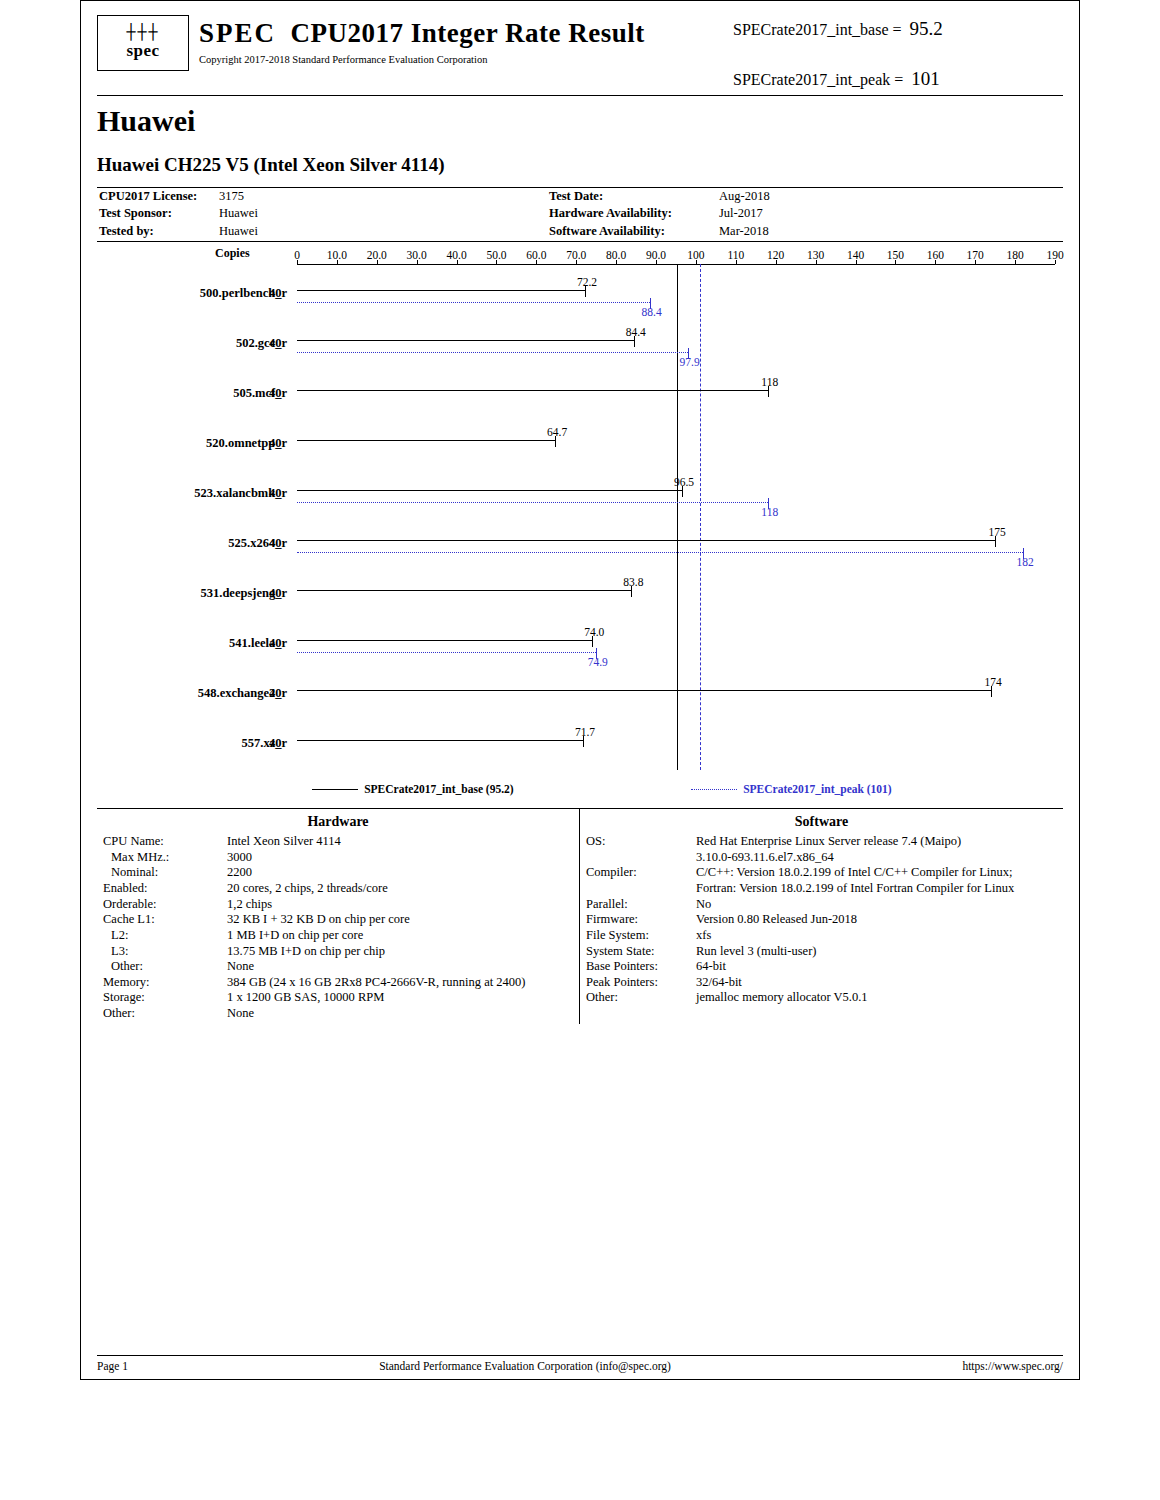┼┼┼
spec
SPEC CPU2017 Integer Rate Result
Copyright 2017-2018 Standard Performance Evaluation Corporation
SPECrate2017_int_base = 95.2
SPECrate2017_int_peak = 101
Huawei
Huawei CH225 V5 (Intel Xeon Silver 4114)
| CPU2017 License: | 3175 | Test Date: | Aug-2018 |
| Test Sponsor: | Huawei | Hardware Availability: | Jul-2017 |
| Tested by: | Huawei | Software Availability: | Mar-2018 |
Copies
0
10.0
20.0
30.0
40.0
50.0
60.0
70.0
80.0
90.0
100
110
120
130
140
150
160
170
180
190
500.perlbench_r
40
72.2
88.4
502.gcc_r
40
84.4
97.9
505.mcf_r
40
118
520.omnetpp_r
40
64.7
523.xalancbmk_r
40
96.5
118
525.x264_r
40
175
182
531.deepsjeng_r
40
83.8
541.leela_r
40
74.0
74.9
548.exchange2_r
40
174
557.xz_r
40
71.7
SPECrate2017_int_base (95.2)
SPECrate2017_int_peak (101)
Hardware
CPU Name:
Intel Xeon Silver 4114
Max MHz.:
3000
Nominal:
2200
Enabled:
20 cores, 2 chips, 2 threads/core
Orderable:
1,2 chips
Cache L1:
32 KB I + 32 KB D on chip per core
L2:
1 MB I+D on chip per core
L3:
13.75 MB I+D on chip per chip
Other:
None
Memory:
384 GB (24 x 16 GB 2Rx8 PC4-2666V-R, running at 2400)
Storage:
1 x 1200 GB SAS, 10000 RPM
Other:
None
Software
OS:
Red Hat Enterprise Linux Server release 7.4 (Maipo)
3.10.0-693.11.6.el7.x86_64
Compiler:
C/C++: Version 18.0.2.199 of Intel C/C++ Compiler for Linux;
Fortran: Version 18.0.2.199 of Intel Fortran Compiler for Linux
Parallel:
No
Firmware:
Version 0.80 Released Jun-2018
File System:
xfs
System State:
Run level 3 (multi-user)
Base Pointers:
64-bit
Peak Pointers:
32/64-bit
Other:
jemalloc memory allocator V5.0.1
Page 1
Standard Performance Evaluation Corporation (info@spec.org)
https://www.spec.org/